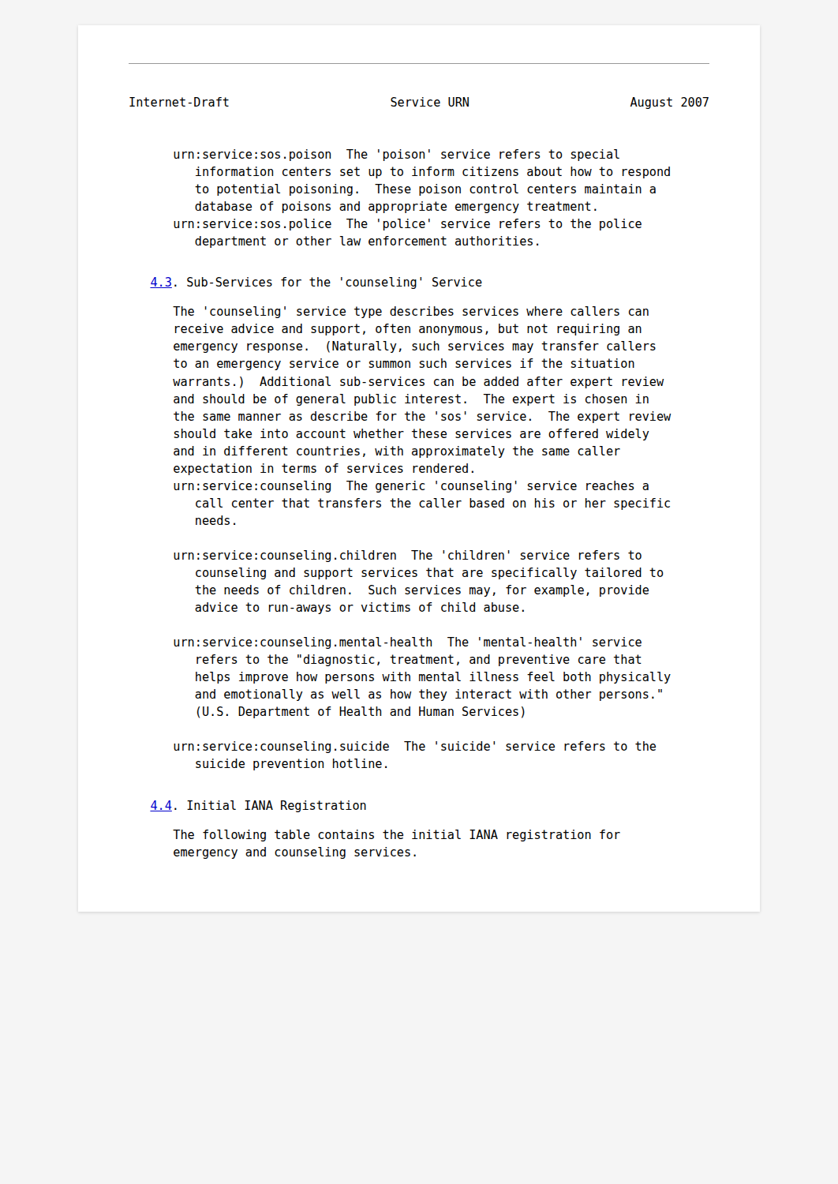Internet-Draft Service URN August 2007
   urn:service:sos.poison  The 'poison' service refers to special
      information centers set up to inform citizens about how to respond
      to potential poisoning.  These poison control centers maintain a
      database of poisons and appropriate emergency treatment.
   urn:service:sos.police  The 'police' service refers to the police
      department or other law enforcement authorities.
4.3. Sub-Services for the 'counseling' Service
   The 'counseling' service type describes services where callers can
   receive advice and support, often anonymous, but not requiring an
   emergency response.  (Naturally, such services may transfer callers
   to an emergency service or summon such services if the situation
   warrants.)  Additional sub-services can be added after expert review
   and should be of general public interest.  The expert is chosen in
   the same manner as describe for the 'sos' service.  The expert review
   should take into account whether these services are offered widely
   and in different countries, with approximately the same caller
   expectation in terms of services rendered.
   urn:service:counseling  The generic 'counseling' service reaches a
      call center that transfers the caller based on his or her specific
      needs.

   urn:service:counseling.children  The 'children' service refers to
      counseling and support services that are specifically tailored to
      the needs of children.  Such services may, for example, provide
      advice to run-aways or victims of child abuse.

   urn:service:counseling.mental-health  The 'mental-health' service
      refers to the "diagnostic, treatment, and preventive care that
      helps improve how persons with mental illness feel both physically
      and emotionally as well as how they interact with other persons."
      (U.S. Department of Health and Human Services)

   urn:service:counseling.suicide  The 'suicide' service refers to the
      suicide prevention hotline.
4.4. Initial IANA Registration
   The following table contains the initial IANA registration for
   emergency and counseling services.